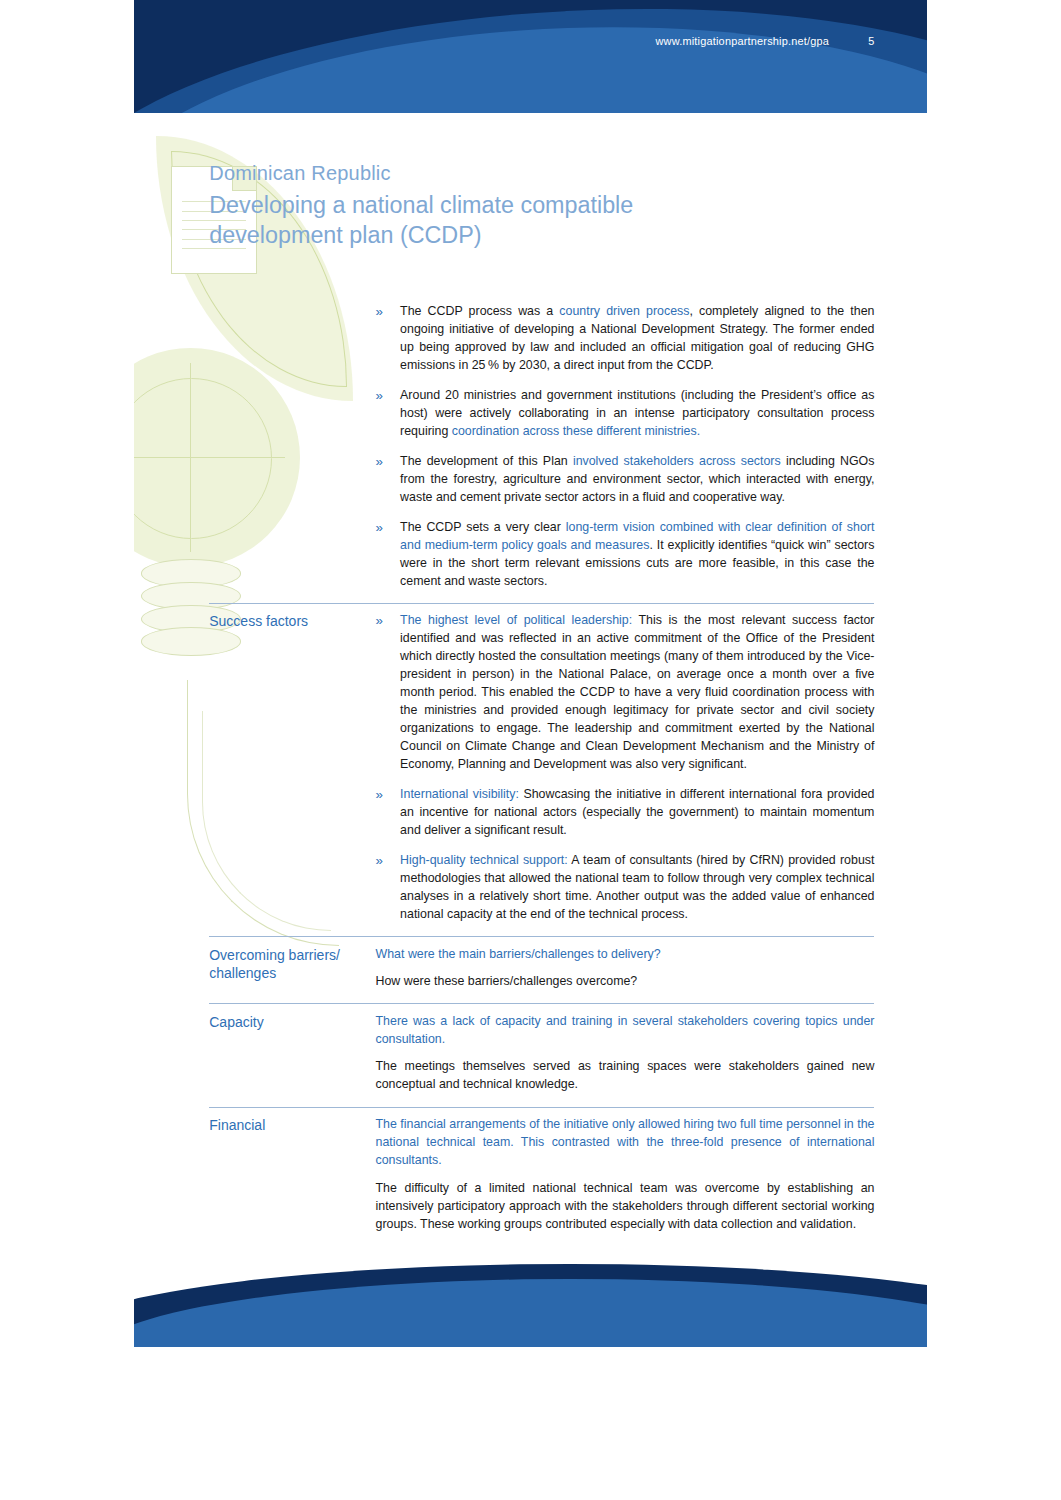www.mitigationpartnership.net/gpa
5
Dominican Republic
Developing a national climate compatible
development plan (CCDP)
| | The CCDP process was a country driven process , completely aligned to the then ongoing initiative of developing a National Development Strategy. The former ended up being approved by law and included an official mitigation goal of reducing GHG emissions in 25 % by 2030, a direct input from the CCDP. Around 20 ministries and government institutions (including the President’s office as host) were actively collaborating in an intense participatory consultation process requiring coordination across these different ministries. The development of this Plan involved stakeholders across sectors including NGOs from the forestry, agriculture and environment sector, which interacted with energy, waste and cement private sector actors in a fluid and cooperative way. The CCDP sets a very clear long-term vision combined with clear definition of short and medium-term policy goals and measures . It explicitly identifies “quick win” sectors were in the short term relevant emissions cuts are more feasible, in this case the cement and waste sectors. |
| Success factors | The highest level of political leadership: This is the most relevant success factor identified and was reflected in an active commitment of the Office of the President which directly hosted the consultation meetings (many of them introduced by the Vice-president in person) in the National Palace, on average once a month over a five month period. This enabled the CCDP to have a very fluid coordination process with the ministries and provided enough legitimacy for private sector and civil society organizations to engage. The leadership and commitment exerted by the National Council on Climate Change and Clean Development Mechanism and the Ministry of Economy, Planning and Development was also very significant. International visibility: Showcasing the initiative in different international fora provided an incentive for national actors (especially the government) to maintain momentum and deliver a significant result. High-quality technical support: A team of consultants (hired by CfRN) provided robust methodologies that allowed the national team to follow through very complex technical analyses in a relatively short time. Another output was the added value of enhanced national capacity at the end of the technical process. |
| Overcoming barriers/ challenges | What were the main barriers/challenges to delivery? How were these barriers/challenges overcome? |
| Capacity | There was a lack of capacity and training in several stakeholders covering topics under consultation. The meetings themselves served as training spaces were stakeholders gained new conceptual and technical knowledge. |
| Financial | The financial arrangements of the initiative only allowed hiring two full time personnel in the national technical team. This contrasted with the three-fold presence of international consultants. The difficulty of a limited national technical team was overcome by establishing an intensively participatory approach with the stakeholders through different sectorial working groups. These working groups contributed especially with data collection and validation. |